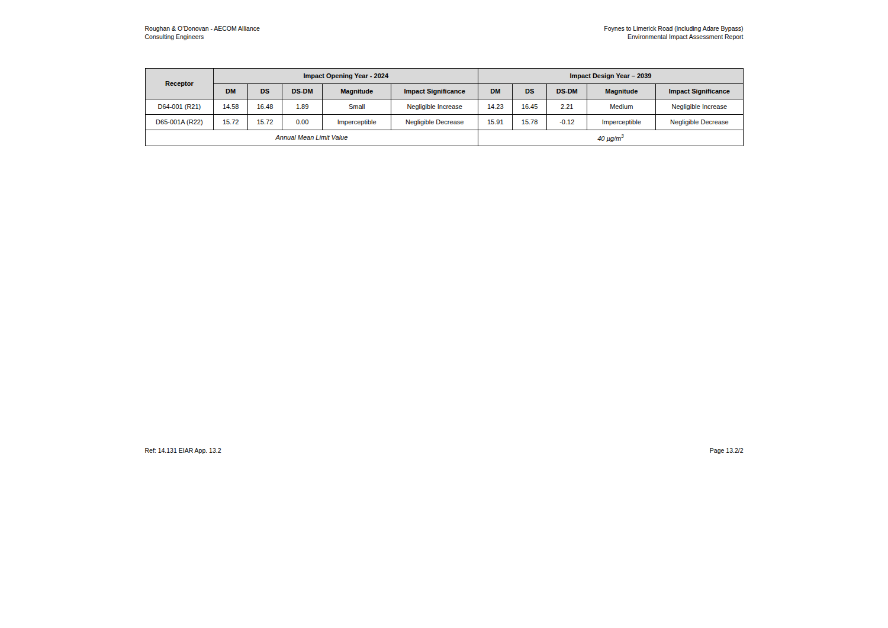Roughan & O’Donovan - AECOM Alliance
Consulting Engineers
Foynes to Limerick Road (including Adare Bypass)
Environmental Impact Assessment Report
| Receptor | Impact Opening Year - 2024 | Impact Design Year – 2039 |
| --- | --- | --- |
| DM | DS | DS-DM | Magnitude | Impact Significance | DM | DS | DS-DM | Magnitude | Impact Significance |
| D64-001 (R21) | 14.58 | 16.48 | 1.89 | Small | Negligible Increase | 14.23 | 16.45 | 2.21 | Medium | Negligible Increase |
| D65-001A (R22) | 15.72 | 15.72 | 0.00 | Imperceptible | Negligible Decrease | 15.91 | 15.78 | -0.12 | Imperceptible | Negligible Decrease |
| Annual Mean Limit Value | 40 µg/m 3 |
Ref: 14.131 EIAR App. 13.2
Page 13.2/2